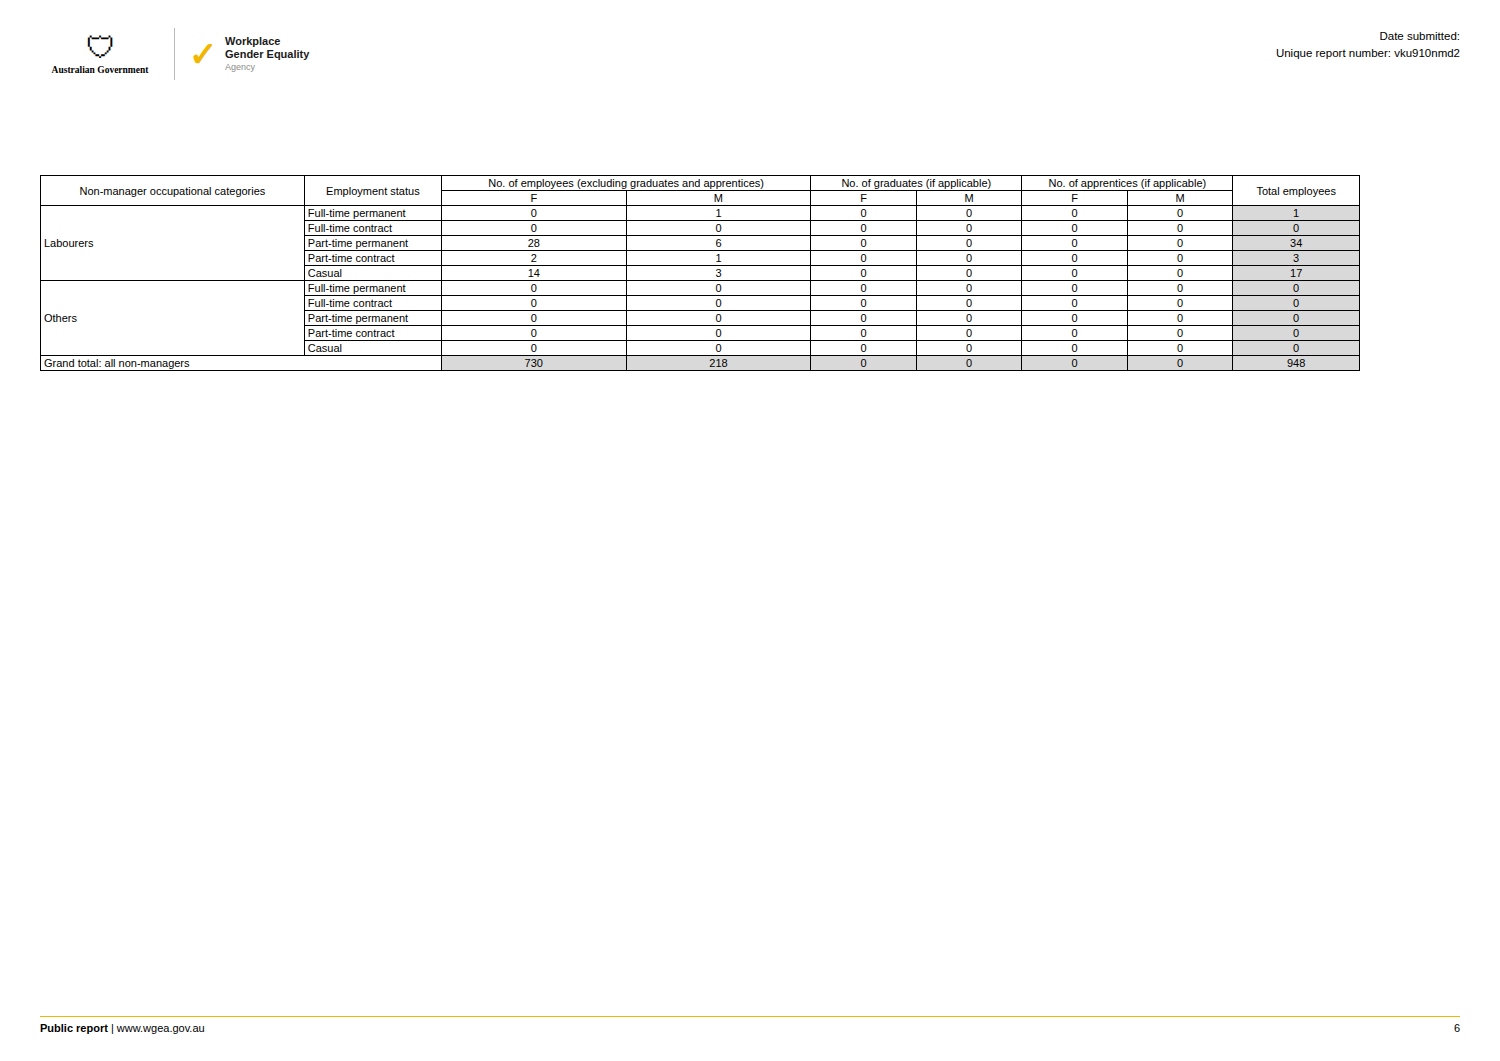🛡
Australian Government
✓
Workplace
Gender Equality
Agency
Date submitted:
Unique report number: vku910nmd2
| Non-manager occupational categories | Employment status | No. of employees (excluding graduates and apprentices) | No. of graduates (if applicable) | No. of apprentices (if applicable) | Total employees |
| --- | --- | --- | --- | --- | --- |
| F | M | F | M | F | M |
| Labourers | Full-time permanent | 0 | 1 | 0 | 0 | 0 | 0 | 1 |
| Full-time contract | 0 | 0 | 0 | 0 | 0 | 0 | 0 |
| Part-time permanent | 28 | 6 | 0 | 0 | 0 | 0 | 34 |
| Part-time contract | 2 | 1 | 0 | 0 | 0 | 0 | 3 |
| Casual | 14 | 3 | 0 | 0 | 0 | 0 | 17 |
| Others | Full-time permanent | 0 | 0 | 0 | 0 | 0 | 0 | 0 |
| Full-time contract | 0 | 0 | 0 | 0 | 0 | 0 | 0 |
| Part-time permanent | 0 | 0 | 0 | 0 | 0 | 0 | 0 |
| Part-time contract | 0 | 0 | 0 | 0 | 0 | 0 | 0 |
| Casual | 0 | 0 | 0 | 0 | 0 | 0 | 0 |
| Grand total: all non-managers | 730 | 218 | 0 | 0 | 0 | 0 | 948 |
Public report | www.wgea.gov.au
6